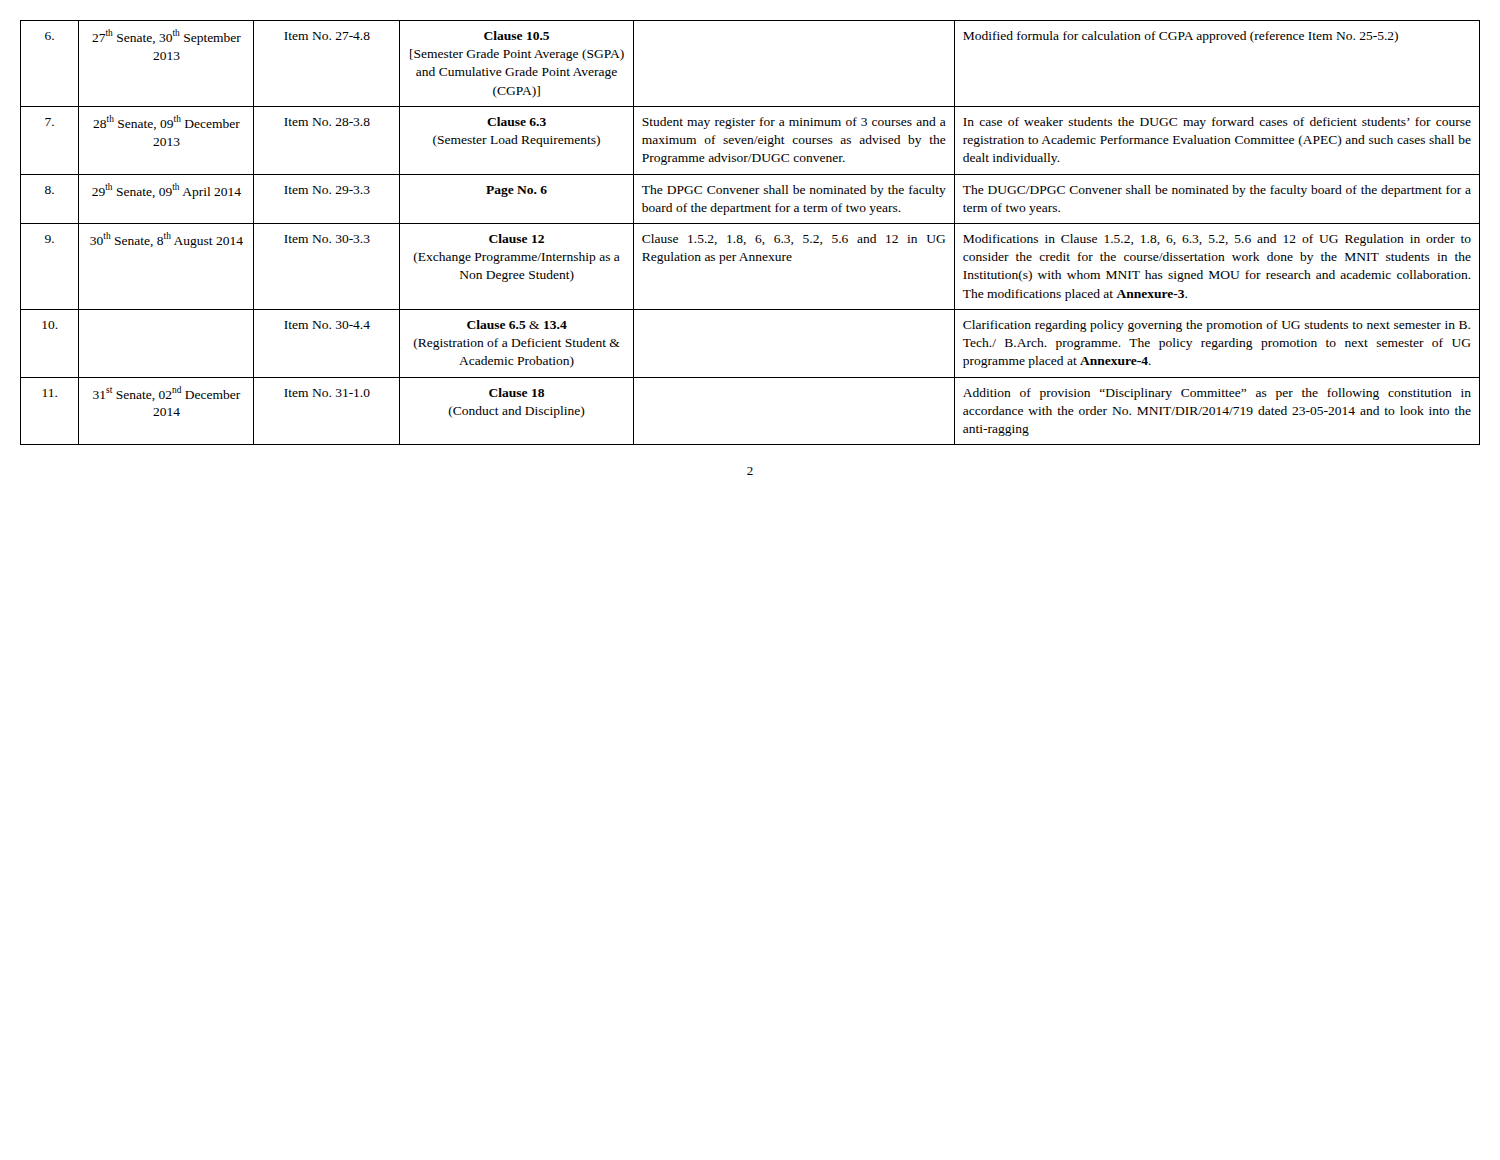| 6. | 27 th Senate, 30 th September 2013 | Item No. 27-4.8 | Clause 10.5 [Semester Grade Point Average (SGPA) and Cumulative Grade Point Average (CGPA)] | | Modified formula for calculation of CGPA approved (reference Item No. 25-5.2) |
| 7. | 28 th Senate, 09 th December 2013 | Item No. 28-3.8 | Clause 6.3 (Semester Load Requirements) | Student may register for a minimum of 3 courses and a maximum of seven/eight courses as advised by the Programme advisor/DUGC convener. | In case of weaker students the DUGC may forward cases of deficient students’ for course registration to Academic Performance Evaluation Committee (APEC) and such cases shall be dealt individually. |
| 8. | 29 th Senate, 09 th April 2014 | Item No. 29-3.3 | Page No. 6 | The DPGC Convener shall be nominated by the faculty board of the department for a term of two years. | The DUGC/DPGC Convener shall be nominated by the faculty board of the department for a term of two years. |
| 9. | 30 th Senate, 8 th August 2014 | Item No. 30-3.3 | Clause 12 (Exchange Programme/Internship as a Non Degree Student) | Clause 1.5.2, 1.8, 6, 6.3, 5.2, 5.6 and 12 in UG Regulation as per Annexure | Modifications in Clause 1.5.2, 1.8, 6, 6.3, 5.2, 5.6 and 12 of UG Regulation in order to consider the credit for the course/dissertation work done by the MNIT students in the Institution(s) with whom MNIT has signed MOU for research and academic collaboration. The modifications placed at Annexure-3 . |
| 10. | | Item No. 30-4.4 | Clause 6.5 & 13.4 (Registration of a Deficient Student & Academic Probation) | | Clarification regarding policy governing the promotion of UG students to next semester in B. Tech./ B.Arch. programme. The policy regarding promotion to next semester of UG programme placed at Annexure-4 . |
| 11. | 31 st Senate, 02 nd December 2014 | Item No. 31-1.0 | Clause 18 (Conduct and Discipline) | | Addition of provision “Disciplinary Committee” as per the following constitution in accordance with the order No. MNIT/DIR/2014/719 dated 23-05-2014 and to look into the anti-ragging |
2